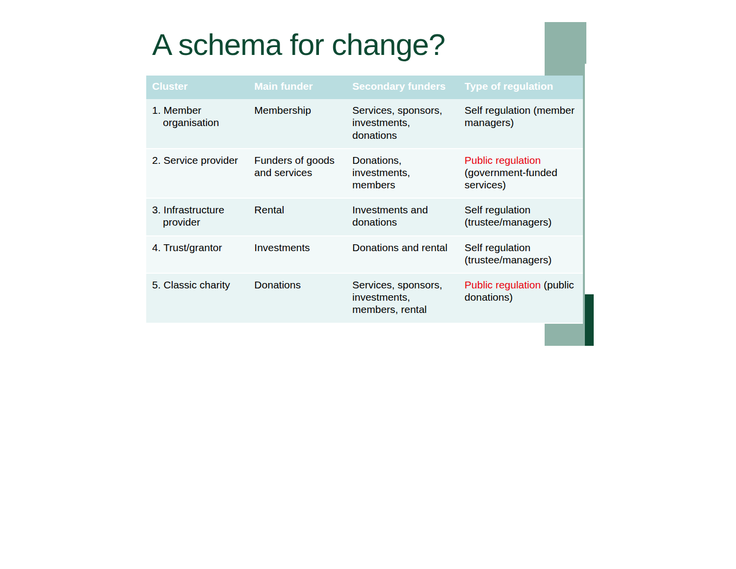A schema for change?
| Cluster | Main funder | Secondary funders | Type of regulation |
| --- | --- | --- | --- |
| 1. Member organisation | Membership | Services, sponsors, investments, donations | Self regulation (member managers) |
| 2. Service provider | Funders of goods and services | Donations, investments, members | Public regulation (government-funded services) |
| 3. Infrastructure provider | Rental | Investments and donations | Self regulation (trustee/managers) |
| 4. Trust/grantor | Investments | Donations and rental | Self regulation (trustee/managers) |
| 5. Classic charity | Donations | Services, sponsors, investments, members, rental | Public regulation (public donations) |